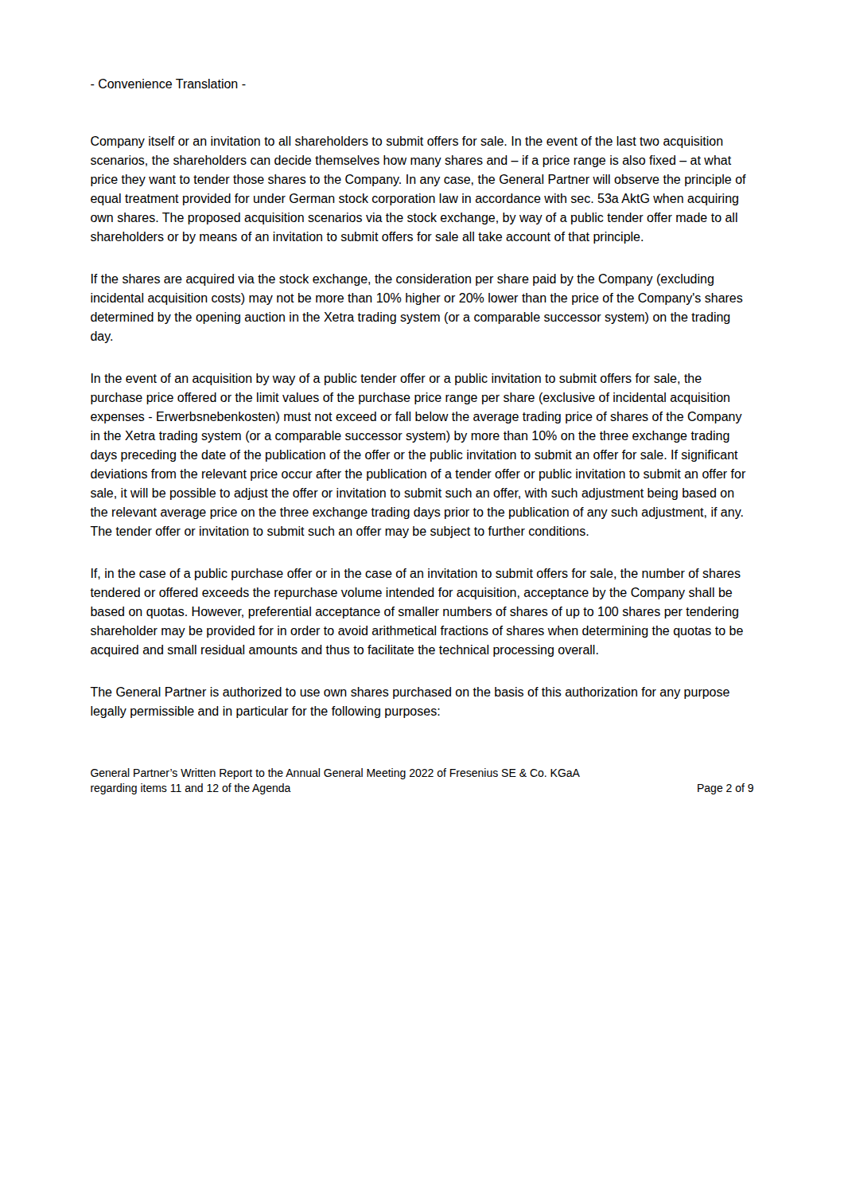- Convenience Translation -
Company itself or an invitation to all shareholders to submit offers for sale. In the event of the last two acquisition scenarios, the shareholders can decide themselves how many shares and – if a price range is also fixed – at what price they want to tender those shares to the Company. In any case, the General Partner will observe the principle of equal treatment provided for under German stock corporation law in accordance with sec. 53a AktG when acquiring own shares. The proposed acquisition scenarios via the stock exchange, by way of a public tender offer made to all shareholders or by means of an invitation to submit offers for sale all take account of that principle.
If the shares are acquired via the stock exchange, the consideration per share paid by the Company (excluding incidental acquisition costs) may not be more than 10% higher or 20% lower than the price of the Company's shares determined by the opening auction in the Xetra trading system (or a comparable successor system) on the trading day.
In the event of an acquisition by way of a public tender offer or a public invitation to submit offers for sale, the purchase price offered or the limit values of the purchase price range per share (exclusive of incidental acquisition expenses - Erwerbsnebenkosten) must not exceed or fall below the average trading price of shares of the Company in the Xetra trading system (or a comparable successor system) by more than 10% on the three exchange trading days preceding the date of the publication of the offer or the public invitation to submit an offer for sale. If significant deviations from the relevant price occur after the publication of a tender offer or public invitation to submit an offer for sale, it will be possible to adjust the offer or invitation to submit such an offer, with such adjustment being based on the relevant average price on the three exchange trading days prior to the publication of any such adjustment, if any. The tender offer or invitation to submit such an offer may be subject to further conditions.
If, in the case of a public purchase offer or in the case of an invitation to submit offers for sale, the number of shares tendered or offered exceeds the repurchase volume intended for acquisition, acceptance by the Company shall be based on quotas. However, preferential acceptance of smaller numbers of shares of up to 100 shares per tendering shareholder may be provided for in order to avoid arithmetical fractions of shares when determining the quotas to be acquired and small residual amounts and thus to facilitate the technical processing overall.
The General Partner is authorized to use own shares purchased on the basis of this authorization for any purpose legally permissible and in particular for the following purposes:
General Partner’s Written Report to the Annual General Meeting 2022 of Fresenius SE & Co. KGaA
regarding items 11 and 12 of the Agenda Page 2 of 9